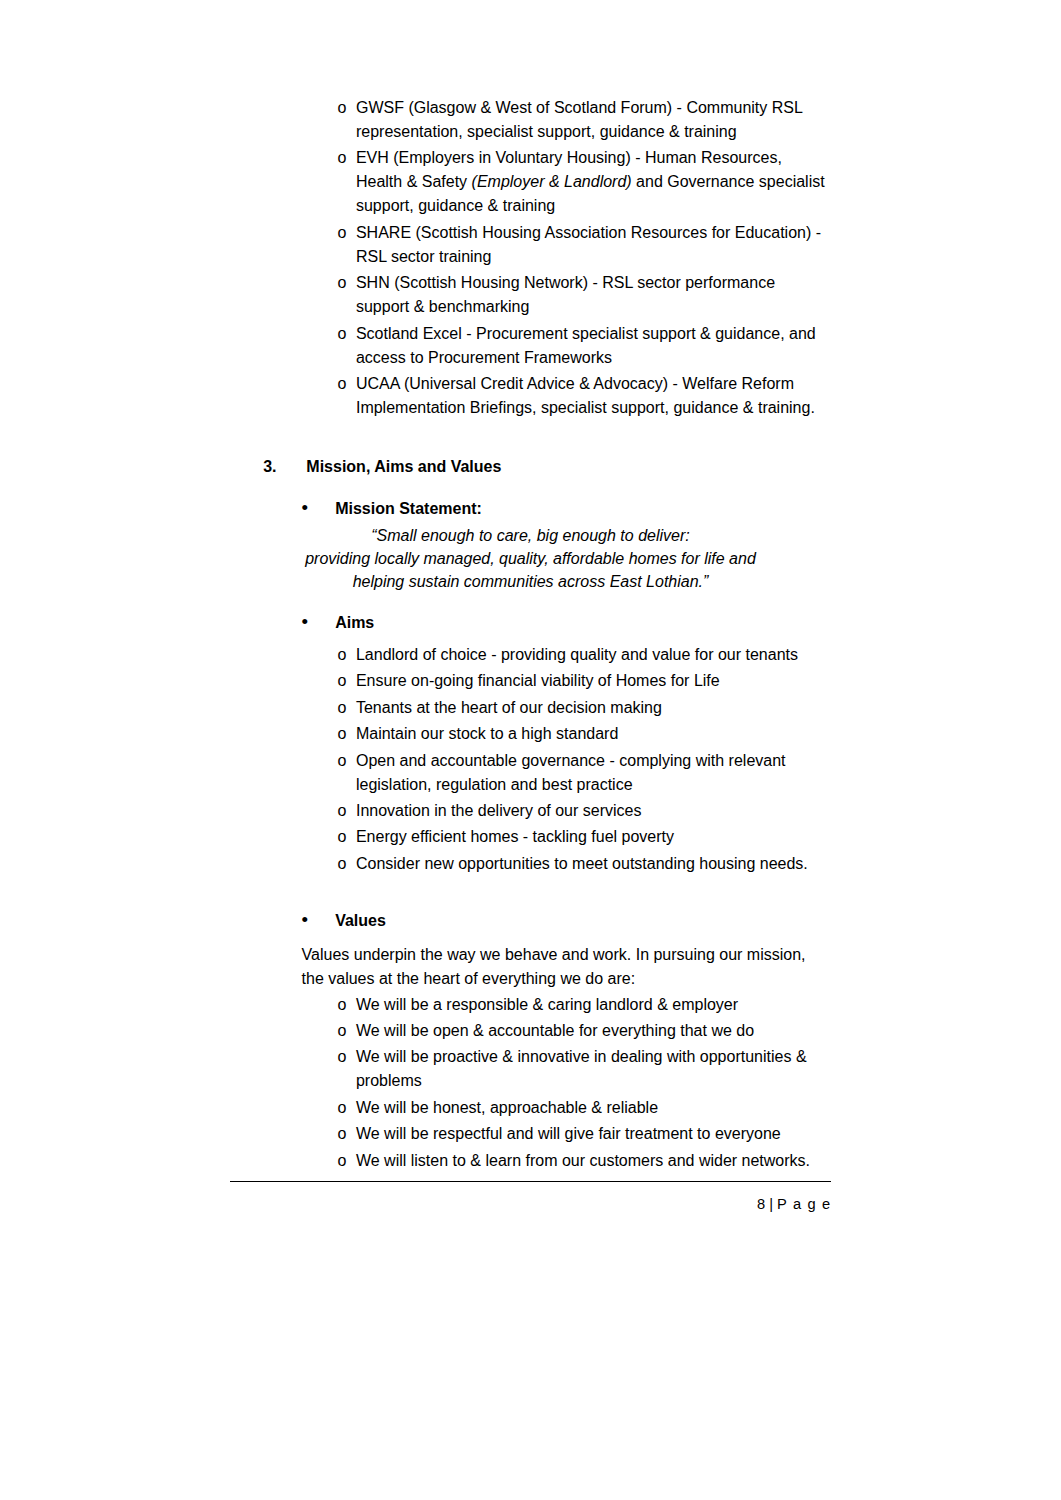GWSF (Glasgow & West of Scotland Forum) - Community RSL representation, specialist support, guidance & training
EVH (Employers in Voluntary Housing) - Human Resources, Health & Safety (Employer & Landlord) and Governance specialist support, guidance & training
SHARE (Scottish Housing Association Resources for Education) - RSL sector training
SHN (Scottish Housing Network) - RSL sector performance support & benchmarking
Scotland Excel - Procurement specialist support & guidance, and access to Procurement Frameworks
UCAA (Universal Credit Advice & Advocacy) - Welfare Reform Implementation Briefings, specialist support, guidance & training.
3. Mission, Aims and Values
• Mission Statement:
“Small enough to care, big enough to deliver:
providing locally managed, quality, affordable homes for life and
helping sustain communities across East Lothian.”
• Aims
Landlord of choice - providing quality and value for our tenants
Ensure on-going financial viability of Homes for Life
Tenants at the heart of our decision making
Maintain our stock to a high standard
Open and accountable governance - complying with relevant legislation, regulation and best practice
Innovation in the delivery of our services
Energy efficient homes - tackling fuel poverty
Consider new opportunities to meet outstanding housing needs.
• Values
Values underpin the way we behave and work. In pursuing our mission, the values at the heart of everything we do are:
We will be a responsible & caring landlord & employer
We will be open & accountable for everything that we do
We will be proactive & innovative in dealing with opportunities & problems
We will be honest, approachable & reliable
We will be respectful and will give fair treatment to everyone
We will listen to & learn from our customers and wider networks.
8 | P a g e